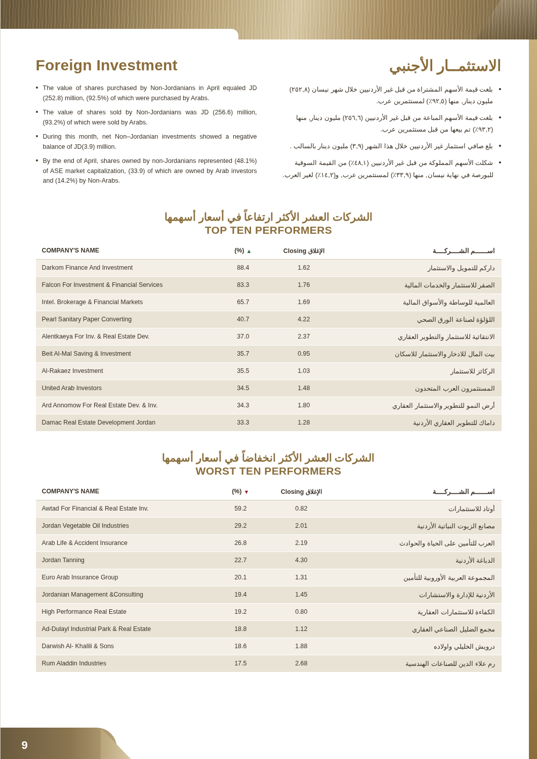Foreign Investment
الاستثمــار الأجنبي
The value of shares purchased by Non-Jordanians in April equaled JD (252.8) million, (92.5%) of which were purchased by Arabs.
The value of shares sold by Non-Jordanians was JD (256.6) million, (93.2%) of which were sold by Arabs.
During this month, net Non–Jordanian investments showed a negative balance of JD(3.9) million.
By the end of April, shares owned by non-Jordanians represented (48.1%) of ASE market capitalization, (33.9) of which are owned by Arab investors and (14.2%) by Non-Arabs.
بلغت قيمة الأسهم المشتراة من قبل غير الأردنيين خلال شهر نيسان (٢٥٢,٨) مليون دينار, منها (٩٢,٥٪) لمستثمرين عرب.
بلغت قيمة الأسهم المباعة من قبل غير الأردنيين (٢٥٦,٦) مليون دينار, منها (٩٣,٢٪) تم بيعها من قبل مستثمرين عرب.
بلغ صافي استثمار غير الأردنيين خلال هذا الشهر (٣,٩) مليون دينار بالسالب .
شكلت الأسهم المملوكة من قبل غير الأردنيين (٤٨,١٪) من القيمة السوقية للبورصة في نهاية نيسان, منها (٣٣,٩٪) لمستثمرين عرب, و(١٤,٢٪) لغير العرب.
الشركات العشر الأكثر ارتفاعاً في أسعار أسهمها TOP TEN PERFORMERS
| COMPANY'S NAME | (%) ▲ | Closing الإغلاق | اســــــم الشــــركــــة |
| --- | --- | --- | --- |
| Darkom Finance And Investment | 88.4 | 1.62 | داركم للتمويل والاستثمار |
| Falcon For Investment & Financial Services | 83.3 | 1.76 | الصقر للاستثمار والخدمات المالية |
| Intel. Brokerage & Financial Markets | 65.7 | 1.69 | العالمية للوساطة والأسواق المالية |
| Pearl Sanitary Paper Converting | 40.7 | 4.22 | اللؤلؤة لصناعة الورق الصحي |
| Alentkaeya For Inv. & Real Estate Dev. | 37.0 | 2.37 | الانتقائية للاستثمار والتطوير العقاري |
| Beit Al-Mal Saving & Investment | 35.7 | 0.95 | بيت المال للادخار والاستثمار للاسكان |
| Al-Rakaez Investment | 35.5 | 1.03 | الركائز للاستثمار |
| United Arab Investors | 34.5 | 1.48 | المستثمرون العرب المتحدون |
| Ard Annomow For Real Estate Dev. & Inv. | 34.3 | 1.80 | أرض النمو للتطوير والاستثمار العقاري |
| Damac Real Estate Development Jordan | 33.3 | 1.28 | داماك للتطوير العقاري الأردنية |
الشركات العشر الأكثر انخفاضاً في أسعار أسهمها WORST TEN PERFORMERS
| COMPANY'S NAME | (%) ▼ | Closing الإغلاق | اســــــم الشــــركــــة |
| --- | --- | --- | --- |
| Awtad For Financial & Real Estate Inv. | 59.2 | 0.82 | أوتاد للاستثمارات |
| Jordan Vegetable Oil Industries | 29.2 | 2.01 | مصانع الزيوت النباتية الأردنية |
| Arab Life & Accident Insurance | 26.8 | 2.19 | العرب للتأمين على الحياة والحوادث |
| Jordan Tanning | 22.7 | 4.30 | الدباغة الأردنية |
| Euro Arab Insurance Group | 20.1 | 1.31 | المجموعة العربية الأوروبية للتأمين |
| Jordanian Management &Consulting | 19.4 | 1.45 | الأردنية للإدارة والاستشارات |
| High Performance Real Estate | 19.2 | 0.80 | الكفاءة للاستثمارات العقارية |
| Ad-Dulayl Industrial Park & Real Estate | 18.8 | 1.12 | مجمع الضليل الصناعي العقاري |
| Darwish Al- Khalili & Sons | 18.6 | 1.88 | درويش الخليلي واولاده |
| Rum Aladdin Industries | 17.5 | 2.68 | رم علاء الدين للصناعات الهندسية |
9